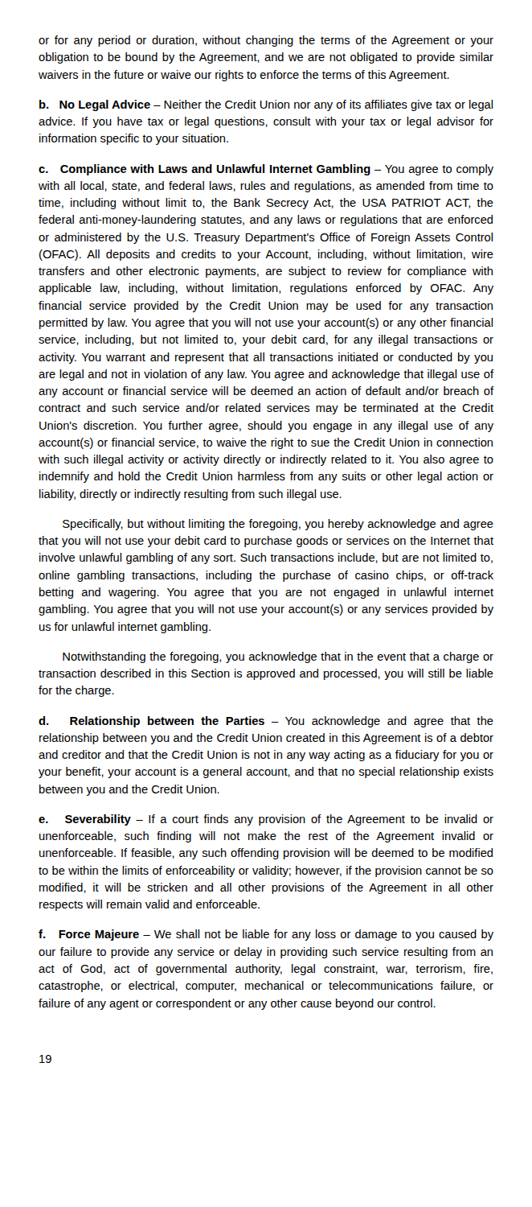or for any period or duration, without changing the terms of the Agreement or your obligation to be bound by the Agreement, and we are not obligated to provide similar waivers in the future or waive our rights to enforce the terms of this Agreement.
b. No Legal Advice – Neither the Credit Union nor any of its affiliates give tax or legal advice. If you have tax or legal questions, consult with your tax or legal advisor for information specific to your situation.
c. Compliance with Laws and Unlawful Internet Gambling – You agree to comply with all local, state, and federal laws, rules and regulations, as amended from time to time, including without limit to, the Bank Secrecy Act, the USA PATRIOT ACT, the federal anti-money-laundering statutes, and any laws or regulations that are enforced or administered by the U.S. Treasury Department's Office of Foreign Assets Control (OFAC). All deposits and credits to your Account, including, without limitation, wire transfers and other electronic payments, are subject to review for compliance with applicable law, including, without limitation, regulations enforced by OFAC. Any financial service provided by the Credit Union may be used for any transaction permitted by law. You agree that you will not use your account(s) or any other financial service, including, but not limited to, your debit card, for any illegal transactions or activity. You warrant and represent that all transactions initiated or conducted by you are legal and not in violation of any law. You agree and acknowledge that illegal use of any account or financial service will be deemed an action of default and/or breach of contract and such service and/or related services may be terminated at the Credit Union's discretion. You further agree, should you engage in any illegal use of any account(s) or financial service, to waive the right to sue the Credit Union in connection with such illegal activity or activity directly or indirectly related to it. You also agree to indemnify and hold the Credit Union harmless from any suits or other legal action or liability, directly or indirectly resulting from such illegal use.
Specifically, but without limiting the foregoing, you hereby acknowledge and agree that you will not use your debit card to purchase goods or services on the Internet that involve unlawful gambling of any sort. Such transactions include, but are not limited to, online gambling transactions, including the purchase of casino chips, or off-track betting and wagering. You agree that you are not engaged in unlawful internet gambling. You agree that you will not use your account(s) or any services provided by us for unlawful internet gambling.
Notwithstanding the foregoing, you acknowledge that in the event that a charge or transaction described in this Section is approved and processed, you will still be liable for the charge.
d. Relationship between the Parties – You acknowledge and agree that the relationship between you and the Credit Union created in this Agreement is of a debtor and creditor and that the Credit Union is not in any way acting as a fiduciary for you or your benefit, your account is a general account, and that no special relationship exists between you and the Credit Union.
e. Severability – If a court finds any provision of the Agreement to be invalid or unenforceable, such finding will not make the rest of the Agreement invalid or unenforceable. If feasible, any such offending provision will be deemed to be modified to be within the limits of enforceability or validity; however, if the provision cannot be so modified, it will be stricken and all other provisions of the Agreement in all other respects will remain valid and enforceable.
f. Force Majeure – We shall not be liable for any loss or damage to you caused by our failure to provide any service or delay in providing such service resulting from an act of God, act of governmental authority, legal constraint, war, terrorism, fire, catastrophe, or electrical, computer, mechanical or telecommunications failure, or failure of any agent or correspondent or any other cause beyond our control.
19